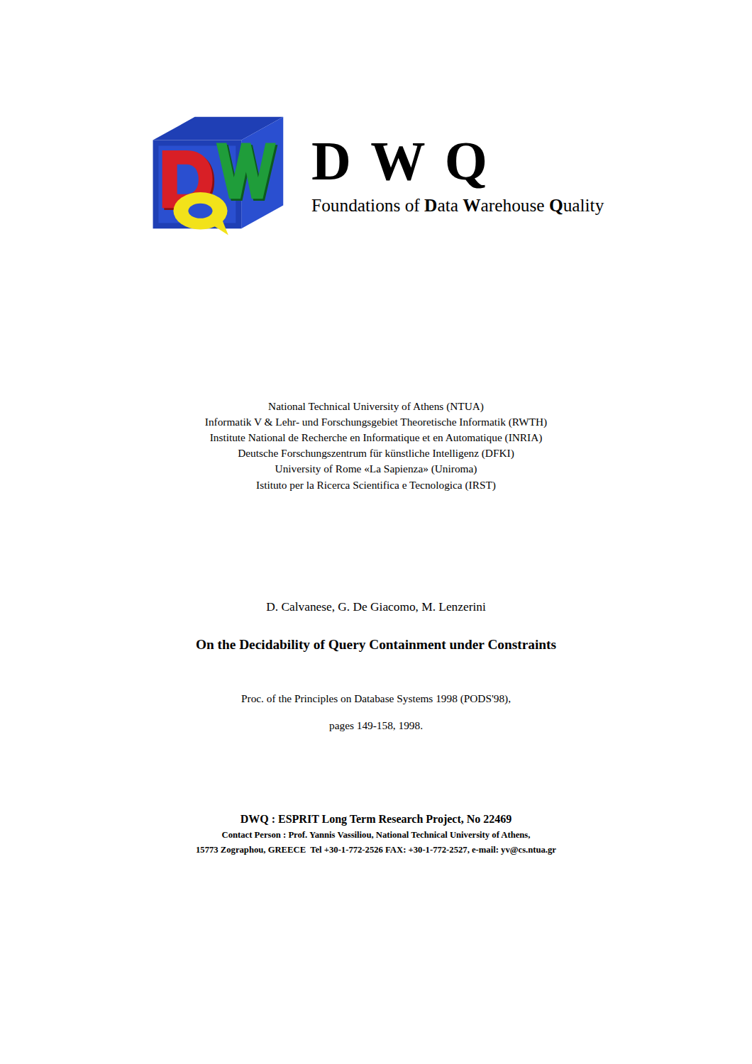D W Q
Foundations of Data Warehouse Quality
National Technical University of Athens (NTUA)
Informatik V & Lehr- und Forschungsgebiet Theoretische Informatik (RWTH)
Institute National de Recherche en Informatique et en Automatique (INRIA)
Deutsche Forschungszentrum für künstliche Intelligenz (DFKI)
University of Rome «La Sapienza» (Uniroma)
Istituto per la Ricerca Scientifica e Tecnologica (IRST)
D. Calvanese, G. De Giacomo, M. Lenzerini
On the Decidability of Query Containment under Constraints
Proc. of the Principles on Database Systems 1998 (PODS'98),
pages 149-158, 1998.
DWQ : ESPRIT Long Term Research Project, No 22469
Contact Person : Prof. Yannis Vassiliou, National Technical University of Athens,
15773 Zographou, GREECE Tel +30-1-772-2526 FAX: +30-1-772-2527, e-mail: yv@cs.ntua.gr